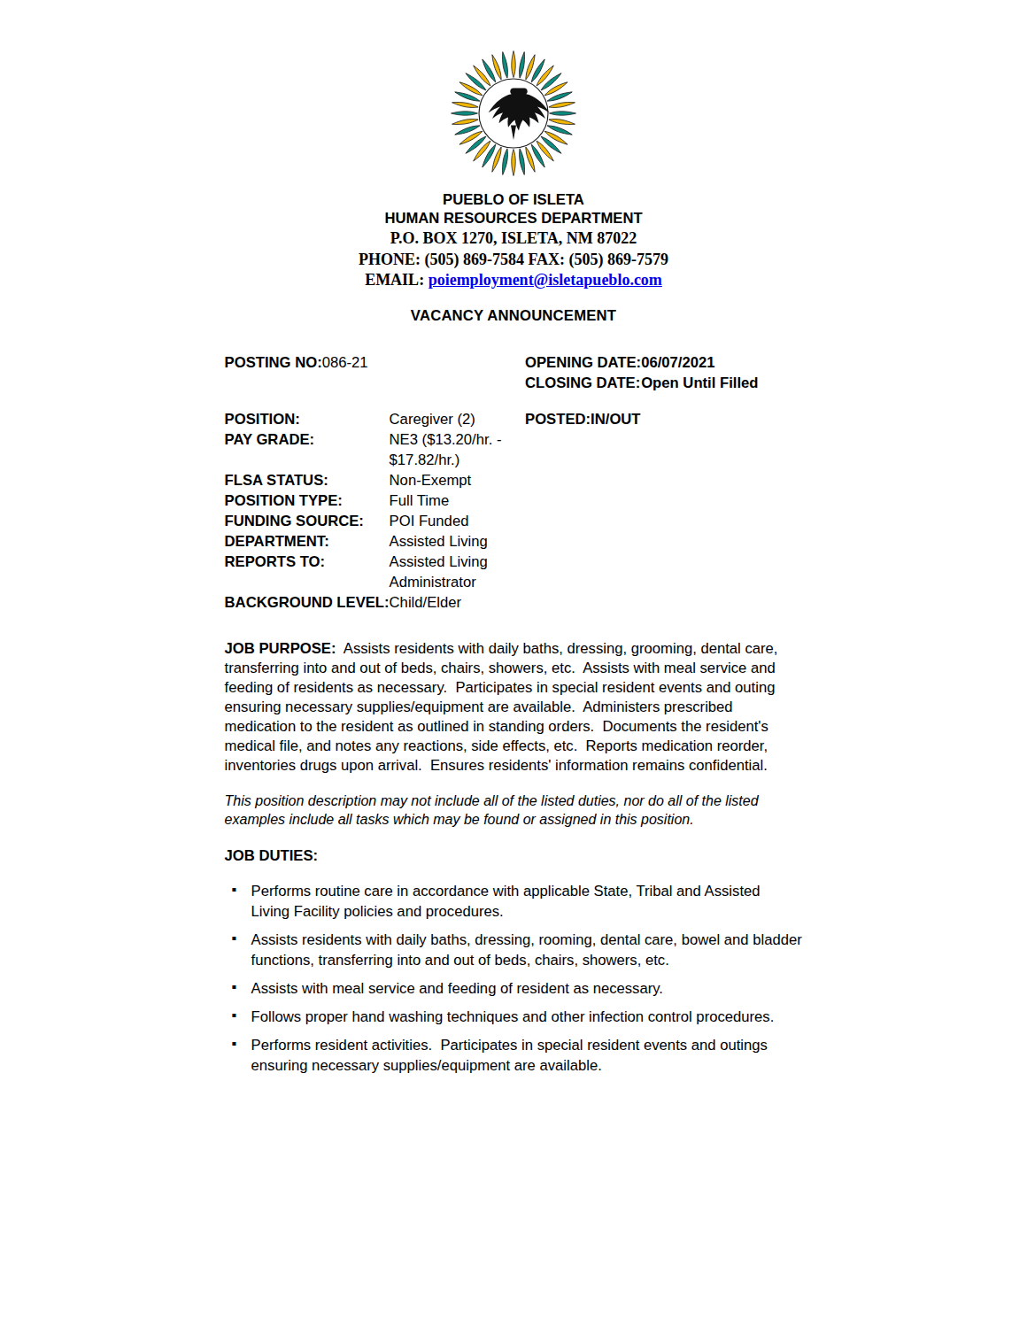PUEBLO OF ISLETA HUMAN RESOURCES DEPARTMENT P.O. BOX 1270, ISLETA, NM 87022 PHONE: (505) 869-7584 FAX: (505) 869-7579 EMAIL: poiemployment@isletapueblo.com
VACANCY ANNOUNCEMENT
| / POSTING NO: / 086-21 / | / OPENING DATE: / 06/07/2021 / / CLOSING DATE: / Open Until Filled / |
| / POSITION: / Caregiver (2) / / PAY GRADE: / NE3 ($13.20/hr. - $17.82/hr.) / / FLSA STATUS: / Non-Exempt / / POSITION TYPE: / Full Time / / FUNDING SOURCE: / POI Funded / / DEPARTMENT: / Assisted Living / / REPORTS TO: / Assisted Living Administrator / / BACKGROUND LEVEL: / Child/Elder / | / POSTED: / IN/OUT / |
JOB PURPOSE: Assists residents with daily baths, dressing, grooming, dental care, transferring into and out of beds, chairs, showers, etc. Assists with meal service and feeding of residents as necessary. Participates in special resident events and outing ensuring necessary supplies/equipment are available. Administers prescribed medication to the resident as outlined in standing orders. Documents the resident's medical file, and notes any reactions, side effects, etc. Reports medication reorder, inventories drugs upon arrival. Ensures residents' information remains confidential.
This position description may not include all of the listed duties, nor do all of the listed examples include all tasks which may be found or assigned in this position.
JOB DUTIES:
Performs routine care in accordance with applicable State, Tribal and Assisted Living Facility policies and procedures.
Assists residents with daily baths, dressing, rooming, dental care, bowel and bladder functions, transferring into and out of beds, chairs, showers, etc.
Assists with meal service and feeding of resident as necessary.
Follows proper hand washing techniques and other infection control procedures.
Performs resident activities. Participates in special resident events and outings ensuring necessary supplies/equipment are available.